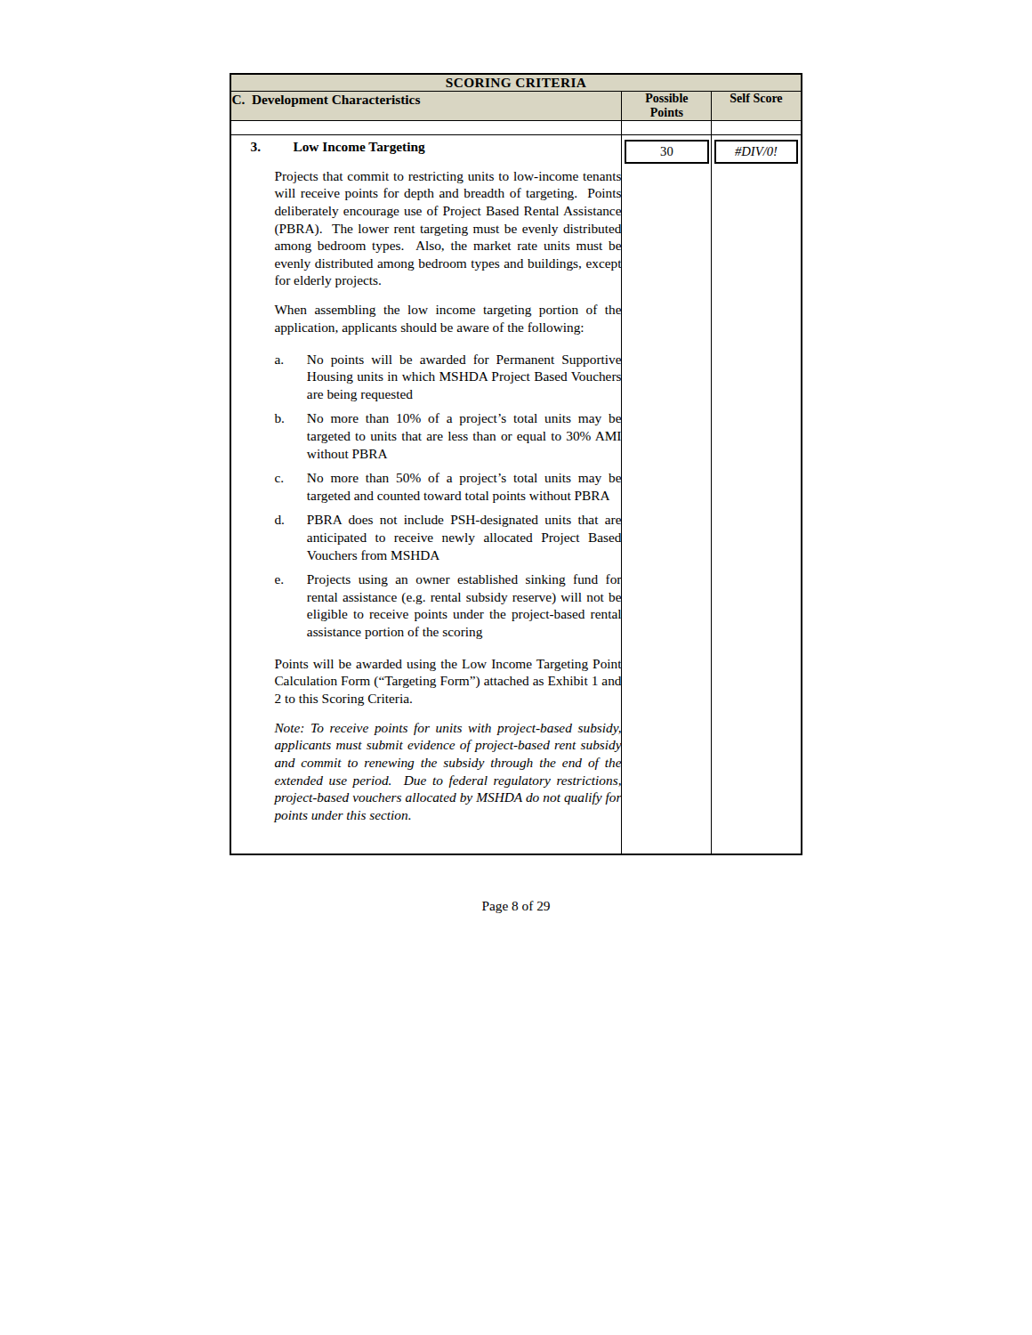| SCORING CRITERIA |
| C. Development Characteristics | Possible Points | Self Score |
| 3. Low Income Targeting Projects that commit to restricting units to low-income tenants will receive points for depth and breadth of targeting. Points deliberately encourage use of Project Based Rental Assistance (PBRA). The lower rent targeting must be evenly distributed among bedroom types. Also, the market rate units must be evenly distributed among bedroom types and buildings, except for elderly projects. When assembling the low income targeting portion of the application, applicants should be aware of the following: a. No points will be awarded for Permanent Supportive Housing units in which MSHDA Project Based Vouchers are being requested b. No more than 10% of a project’s total units may be targeted to units that are less than or equal to 30% AMI without PBRA c. No more than 50% of a project’s total units may be targeted and counted toward total points without PBRA d. PBRA does not include PSH-designated units that are anticipated to receive newly allocated Project Based Vouchers from MSHDA e. Projects using an owner established sinking fund for rental assistance (e.g. rental subsidy reserve) will not be eligible to receive points under the project-based rental assistance portion of the scoring Points will be awarded using the Low Income Targeting Point Calculation Form (“Targeting Form”) attached as Exhibit 1 and 2 to this Scoring Criteria. Note: To receive points for units with project-based subsidy, applicants must submit evidence of project-based rent subsidy and commit to renewing the subsidy through the end of the extended use period. Due to federal regulatory restrictions, project-based vouchers allocated by MSHDA do not qualify for points under this section. | 30 | #DIV/0! |
Page 8 of 29